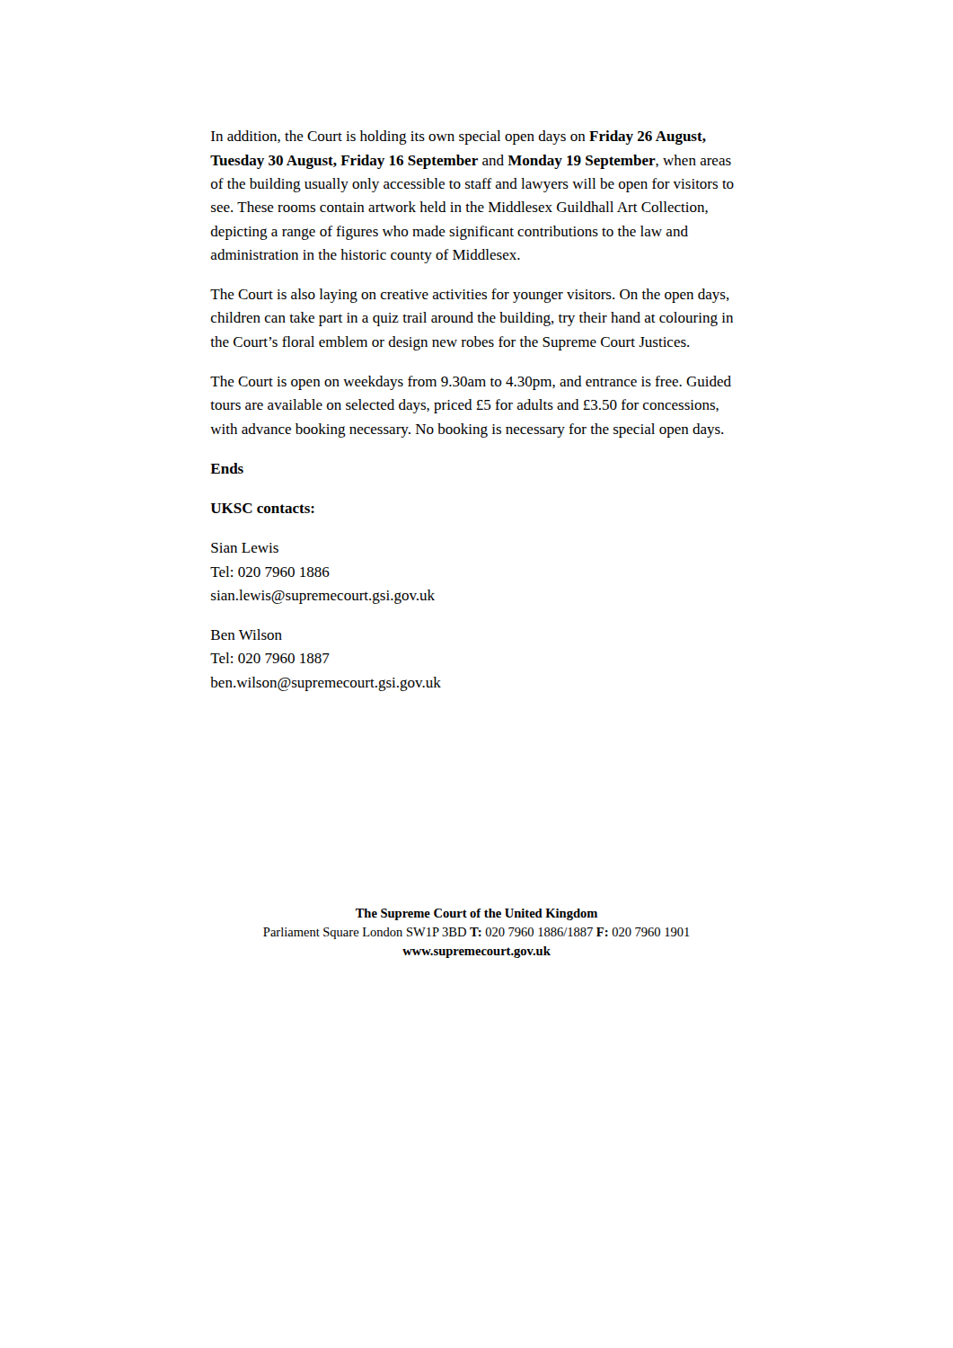In addition, the Court is holding its own special open days on Friday 26 August, Tuesday 30 August, Friday 16 September and Monday 19 September, when areas of the building usually only accessible to staff and lawyers will be open for visitors to see. These rooms contain artwork held in the Middlesex Guildhall Art Collection, depicting a range of figures who made significant contributions to the law and administration in the historic county of Middlesex.
The Court is also laying on creative activities for younger visitors. On the open days, children can take part in a quiz trail around the building, try their hand at colouring in the Court’s floral emblem or design new robes for the Supreme Court Justices.
The Court is open on weekdays from 9.30am to 4.30pm, and entrance is free. Guided tours are available on selected days, priced £5 for adults and £3.50 for concessions, with advance booking necessary. No booking is necessary for the special open days.
Ends
UKSC contacts:
Sian Lewis
Tel: 020 7960 1886
sian.lewis@supremecourt.gsi.gov.uk
Ben Wilson
Tel: 020 7960 1887
ben.wilson@supremecourt.gsi.gov.uk
The Supreme Court of the United Kingdom
Parliament Square London SW1P 3BD T: 020 7960 1886/1887 F: 020 7960 1901 www.supremecourt.gov.uk